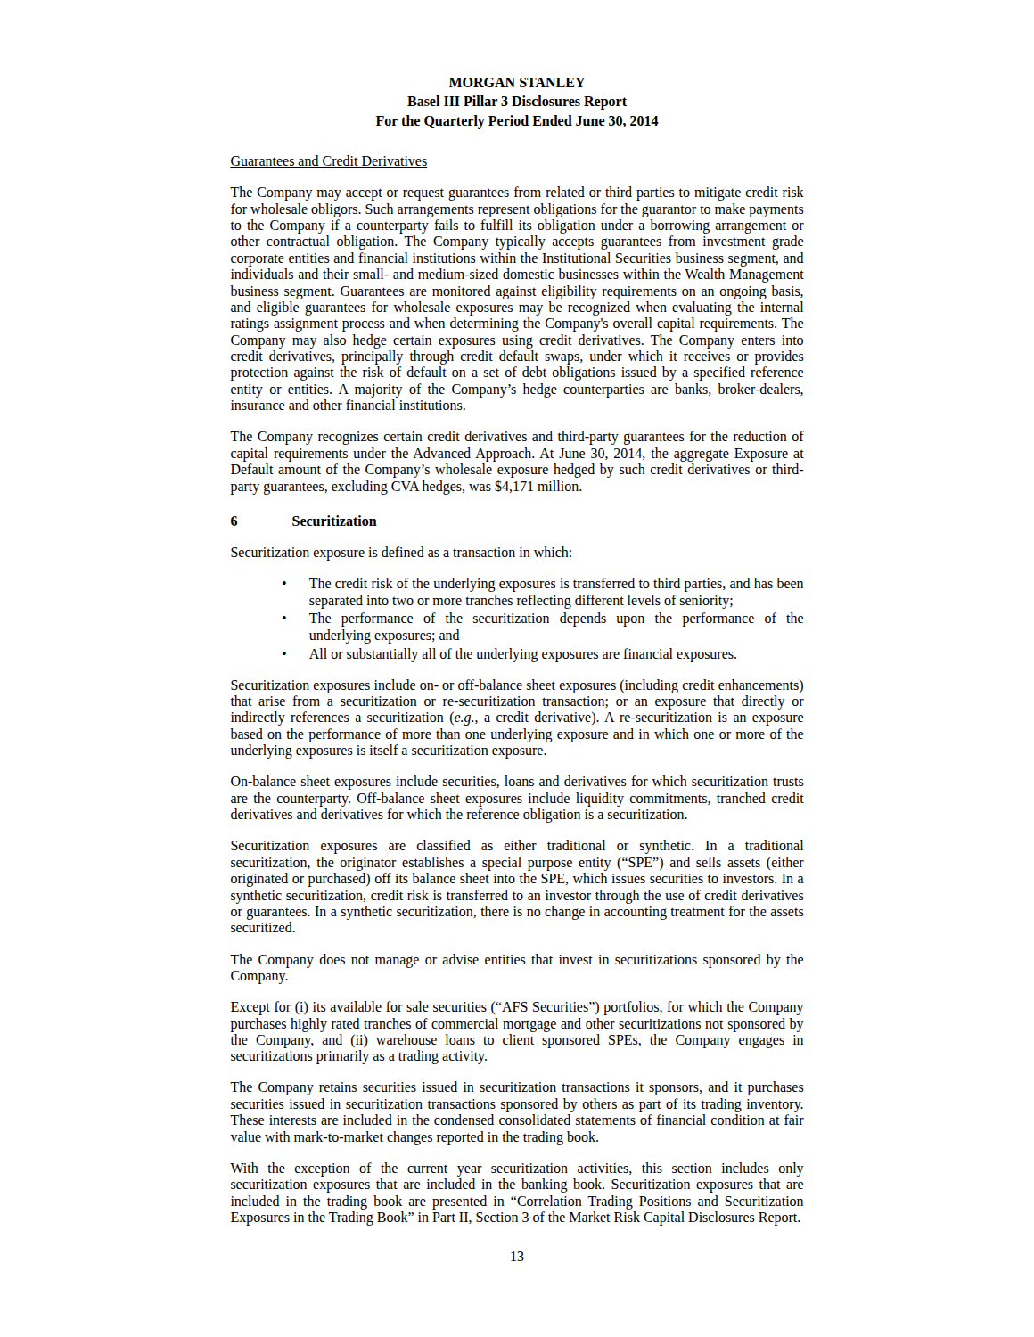MORGAN STANLEY
Basel III Pillar 3 Disclosures Report
For the Quarterly Period Ended June 30, 2014
Guarantees and Credit Derivatives
The Company may accept or request guarantees from related or third parties to mitigate credit risk for wholesale obligors. Such arrangements represent obligations for the guarantor to make payments to the Company if a counterparty fails to fulfill its obligation under a borrowing arrangement or other contractual obligation. The Company typically accepts guarantees from investment grade corporate entities and financial institutions within the Institutional Securities business segment, and individuals and their small- and medium-sized domestic businesses within the Wealth Management business segment. Guarantees are monitored against eligibility requirements on an ongoing basis, and eligible guarantees for wholesale exposures may be recognized when evaluating the internal ratings assignment process and when determining the Company's overall capital requirements. The Company may also hedge certain exposures using credit derivatives. The Company enters into credit derivatives, principally through credit default swaps, under which it receives or provides protection against the risk of default on a set of debt obligations issued by a specified reference entity or entities. A majority of the Company’s hedge counterparties are banks, broker-dealers, insurance and other financial institutions.
The Company recognizes certain credit derivatives and third-party guarantees for the reduction of capital requirements under the Advanced Approach. At June 30, 2014, the aggregate Exposure at Default amount of the Company’s wholesale exposure hedged by such credit derivatives or third-party guarantees, excluding CVA hedges, was $4,171 million.
6 Securitization
Securitization exposure is defined as a transaction in which:
The credit risk of the underlying exposures is transferred to third parties, and has been separated into two or more tranches reflecting different levels of seniority;
The performance of the securitization depends upon the performance of the underlying exposures; and
All or substantially all of the underlying exposures are financial exposures.
Securitization exposures include on- or off-balance sheet exposures (including credit enhancements) that arise from a securitization or re-securitization transaction; or an exposure that directly or indirectly references a securitization (e.g., a credit derivative). A re-securitization is an exposure based on the performance of more than one underlying exposure and in which one or more of the underlying exposures is itself a securitization exposure.
On-balance sheet exposures include securities, loans and derivatives for which securitization trusts are the counterparty. Off-balance sheet exposures include liquidity commitments, tranched credit derivatives and derivatives for which the reference obligation is a securitization.
Securitization exposures are classified as either traditional or synthetic. In a traditional securitization, the originator establishes a special purpose entity (“SPE”) and sells assets (either originated or purchased) off its balance sheet into the SPE, which issues securities to investors. In a synthetic securitization, credit risk is transferred to an investor through the use of credit derivatives or guarantees. In a synthetic securitization, there is no change in accounting treatment for the assets securitized.
The Company does not manage or advise entities that invest in securitizations sponsored by the Company.
Except for (i) its available for sale securities (“AFS Securities”) portfolios, for which the Company purchases highly rated tranches of commercial mortgage and other securitizations not sponsored by the Company, and (ii) warehouse loans to client sponsored SPEs, the Company engages in securitizations primarily as a trading activity.
The Company retains securities issued in securitization transactions it sponsors, and it purchases securities issued in securitization transactions sponsored by others as part of its trading inventory. These interests are included in the condensed consolidated statements of financial condition at fair value with mark-to-market changes reported in the trading book.
With the exception of the current year securitization activities, this section includes only securitization exposures that are included in the banking book. Securitization exposures that are included in the trading book are presented in “Correlation Trading Positions and Securitization Exposures in the Trading Book” in Part II, Section 3 of the Market Risk Capital Disclosures Report.
13